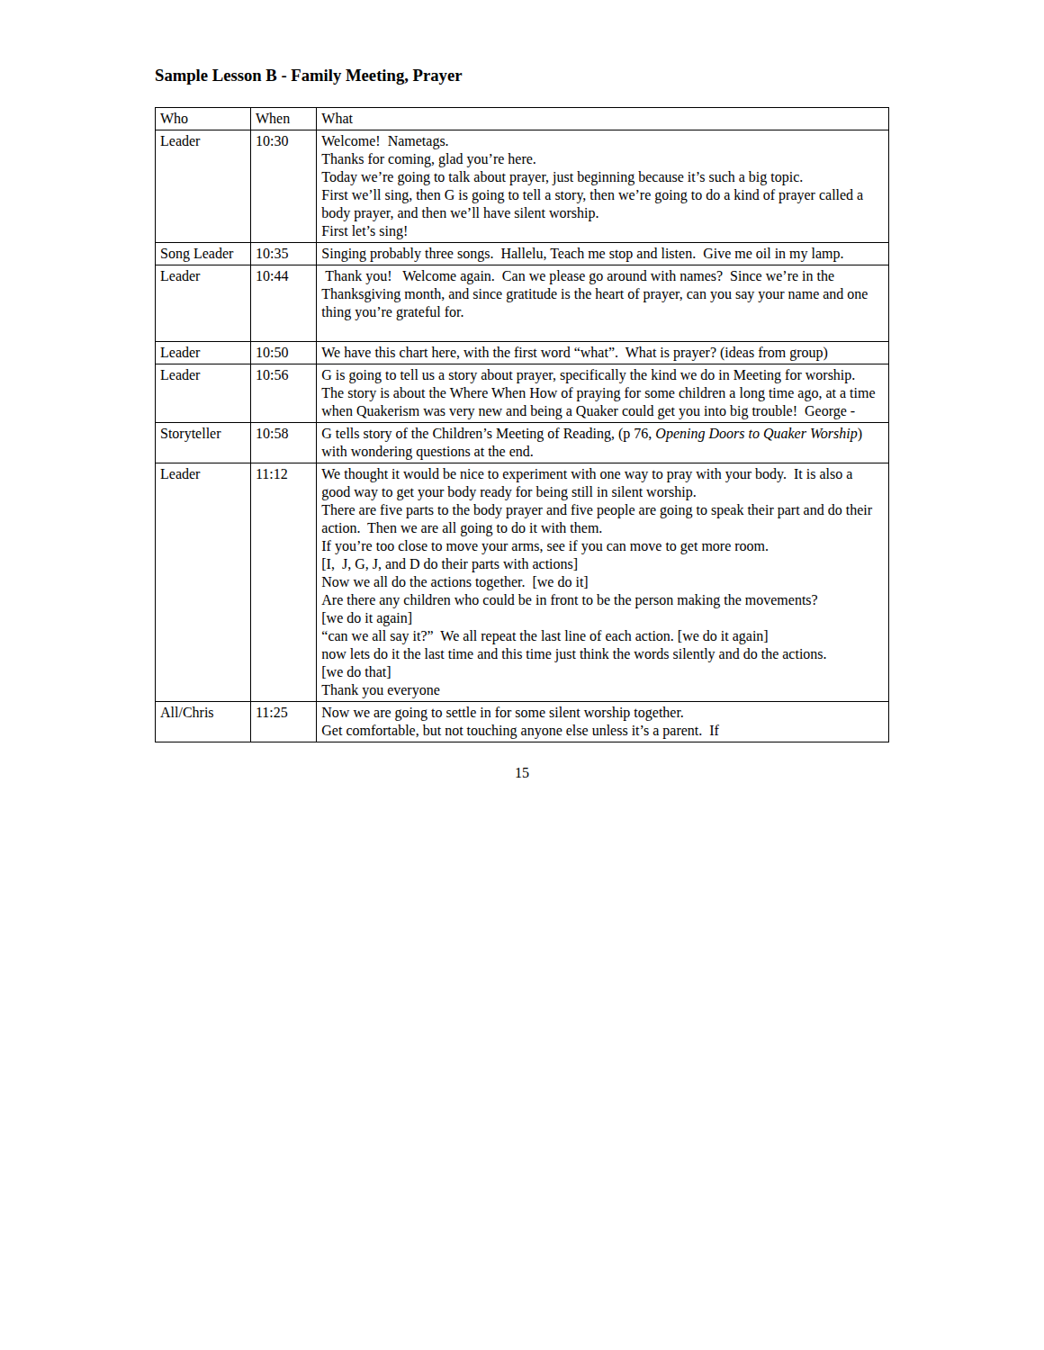Sample Lesson B - Family Meeting, Prayer
| Who | When | What |
| --- | --- | --- |
| Leader | 10:30 | Welcome! Nametags. Thanks for coming, glad you’re here. Today we’re going to talk about prayer, just beginning because it’s such a big topic. First we’ll sing, then G is going to tell a story, then we’re going to do a kind of prayer called a body prayer, and then we’ll have silent worship. First let’s sing! |
| Song Leader | 10:35 | Singing probably three songs. Hallelu, Teach me stop and listen. Give me oil in my lamp. |
| Leader | 10:44 | Thank you! Welcome again. Can we please go around with names? Since we’re in the Thanksgiving month, and since gratitude is the heart of prayer, can you say your name and one thing you’re grateful for. |
| Leader | 10:50 | We have this chart here, with the first word “what”. What is prayer? (ideas from group) |
| Leader | 10:56 | G is going to tell us a story about prayer, specifically the kind we do in Meeting for worship. The story is about the Where When How of praying for some children a long time ago, at a time when Quakerism was very new and being a Quaker could get you into big trouble! George - |
| Storyteller | 10:58 | G tells story of the Children’s Meeting of Reading, (p 76, Opening Doors to Quaker Worship ) with wondering questions at the end. |
| Leader | 11:12 | We thought it would be nice to experiment with one way to pray with your body. It is also a good way to get your body ready for being still in silent worship. There are five parts to the body prayer and five people are going to speak their part and do their action. Then we are all going to do it with them. If you’re too close to move your arms, see if you can move to get more room. [I, J, G, J, and D do their parts with actions] Now we all do the actions together. [we do it] Are there any children who could be in front to be the person making the movements? [we do it again] “can we all say it?” We all repeat the last line of each action. [we do it again] now lets do it the last time and this time just think the words silently and do the actions. [we do that] Thank you everyone |
| All/Chris | 11:25 | Now we are going to settle in for some silent worship together. Get comfortable, but not touching anyone else unless it’s a parent. If |
15